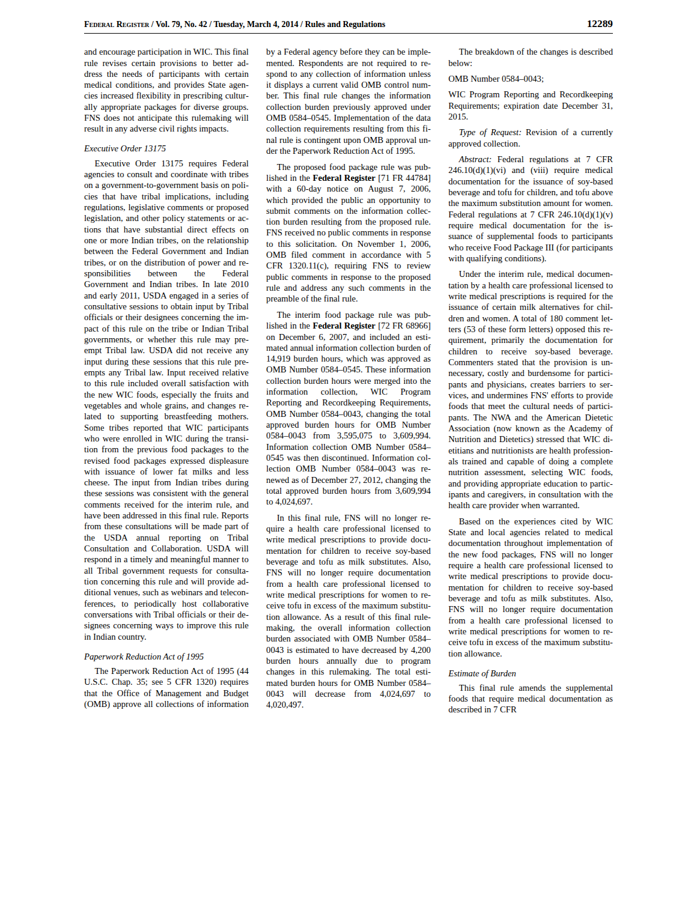Federal Register / Vol. 79, No. 42 / Tuesday, March 4, 2014 / Rules and Regulations
12289
and encourage participation in WIC. This final rule revises certain provisions to better address the needs of participants with certain medical conditions, and provides State agencies increased flexibility in prescribing culturally appropriate packages for diverse groups. FNS does not anticipate this rulemaking will result in any adverse civil rights impacts.
Executive Order 13175
Executive Order 13175 requires Federal agencies to consult and coordinate with tribes on a government-to-government basis on policies that have tribal implications, including regulations, legislative comments or proposed legislation, and other policy statements or actions that have substantial direct effects on one or more Indian tribes, on the relationship between the Federal Government and Indian tribes, or on the distribution of power and responsibilities between the Federal Government and Indian tribes. In late 2010 and early 2011, USDA engaged in a series of consultative sessions to obtain input by Tribal officials or their designees concerning the impact of this rule on the tribe or Indian Tribal governments, or whether this rule may preempt Tribal law. USDA did not receive any input during these sessions that this rule preempts any Tribal law. Input received relative to this rule included overall satisfaction with the new WIC foods, especially the fruits and vegetables and whole grains, and changes related to supporting breastfeeding mothers. Some tribes reported that WIC participants who were enrolled in WIC during the transition from the previous food packages to the revised food packages expressed displeasure with issuance of lower fat milks and less cheese. The input from Indian tribes during these sessions was consistent with the general comments received for the interim rule, and have been addressed in this final rule. Reports from these consultations will be made part of the USDA annual reporting on Tribal Consultation and Collaboration. USDA will respond in a timely and meaningful manner to all Tribal government requests for consultation concerning this rule and will provide additional venues, such as webinars and teleconferences, to periodically host collaborative conversations with Tribal officials or their designees concerning ways to improve this rule in Indian country.
Paperwork Reduction Act of 1995
The Paperwork Reduction Act of 1995 (44 U.S.C. Chap. 35; see 5 CFR 1320) requires that the Office of Management and Budget (OMB) approve all collections of information by a Federal agency before they can be implemented. Respondents are not required to respond to any collection of information unless it displays a current valid OMB control number. This final rule changes the information collection burden previously approved under OMB 0584–0545. Implementation of the data collection requirements resulting from this final rule is contingent upon OMB approval under the Paperwork Reduction Act of 1995.
The proposed food package rule was published in the Federal Register [71 FR 44784] with a 60-day notice on August 7, 2006, which provided the public an opportunity to submit comments on the information collection burden resulting from the proposed rule. FNS received no public comments in response to this solicitation. On November 1, 2006, OMB filed comment in accordance with 5 CFR 1320.11(c), requiring FNS to review public comments in response to the proposed rule and address any such comments in the preamble of the final rule.
The interim food package rule was published in the Federal Register [72 FR 68966] on December 6, 2007, and included an estimated annual information collection burden of 14,919 burden hours, which was approved as OMB Number 0584–0545. These information collection burden hours were merged into the information collection, WIC Program Reporting and Recordkeeping Requirements, OMB Number 0584–0043, changing the total approved burden hours for OMB Number 0584–0043 from 3,595,075 to 3,609,994. Information collection OMB Number 0584–0545 was then discontinued. Information collection OMB Number 0584–0043 was renewed as of December 27, 2012, changing the total approved burden hours from 3,609,994 to 4,024,697.
In this final rule, FNS will no longer require a health care professional licensed to write medical prescriptions to provide documentation for children to receive soy-based beverage and tofu as milk substitutes. Also, FNS will no longer require documentation from a health care professional licensed to write medical prescriptions for women to receive tofu in excess of the maximum substitution allowance. As a result of this final rulemaking, the overall information collection burden associated with OMB Number 0584–0043 is estimated to have decreased by 4,200 burden hours annually due to program changes in this rulemaking. The total estimated burden hours for OMB Number 0584–0043 will decrease from 4,024,697 to 4,020,497.
The breakdown of the changes is described below:
OMB Number 0584–0043;
WIC Program Reporting and Recordkeeping Requirements; expiration date December 31, 2015.
Type of Request: Revision of a currently approved collection.
Abstract: Federal regulations at 7 CFR 246.10(d)(1)(vi) and (viii) require medical documentation for the issuance of soy-based beverage and tofu for children, and tofu above the maximum substitution amount for women. Federal regulations at 7 CFR 246.10(d)(1)(v) require medical documentation for the issuance of supplemental foods to participants who receive Food Package III (for participants with qualifying conditions).
Under the interim rule, medical documentation by a health care professional licensed to write medical prescriptions is required for the issuance of certain milk alternatives for children and women. A total of 180 comment letters (53 of these form letters) opposed this requirement, primarily the documentation for children to receive soy-based beverage. Commenters stated that the provision is unnecessary, costly and burdensome for participants and physicians, creates barriers to services, and undermines FNS' efforts to provide foods that meet the cultural needs of participants. The NWA and the American Dietetic Association (now known as the Academy of Nutrition and Dietetics) stressed that WIC dietitians and nutritionists are health professionals trained and capable of doing a complete nutrition assessment, selecting WIC foods, and providing appropriate education to participants and caregivers, in consultation with the health care provider when warranted.
Based on the experiences cited by WIC State and local agencies related to medical documentation throughout implementation of the new food packages, FNS will no longer require a health care professional licensed to write medical prescriptions to provide documentation for children to receive soy-based beverage and tofu as milk substitutes. Also, FNS will no longer require documentation from a health care professional licensed to write medical prescriptions for women to receive tofu in excess of the maximum substitution allowance.
Estimate of Burden
This final rule amends the supplemental foods that require medical documentation as described in 7 CFR